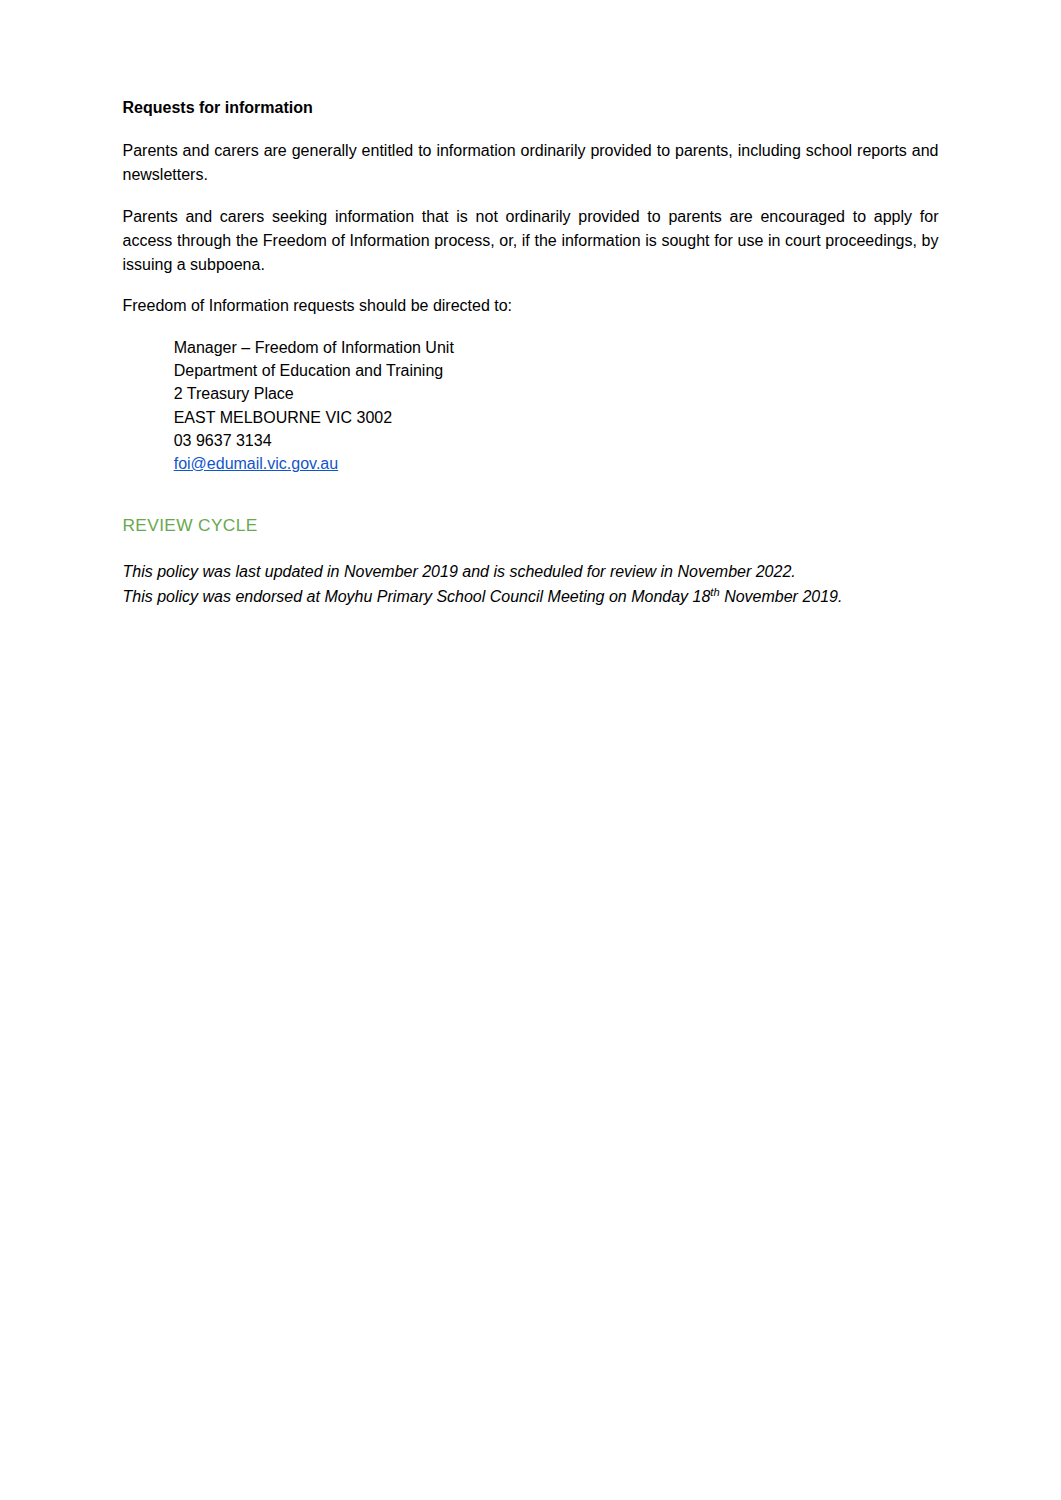Requests for information
Parents and carers are generally entitled to information ordinarily provided to parents, including school reports and newsletters.
Parents and carers seeking information that is not ordinarily provided to parents are encouraged to apply for access through the Freedom of Information process, or, if the information is sought for use in court proceedings, by issuing a subpoena.
Freedom of Information requests should be directed to:
Manager – Freedom of Information Unit
Department of Education and Training
2 Treasury Place
EAST MELBOURNE VIC 3002
03 9637 3134
foi@edumail.vic.gov.au
REVIEW CYCLE
This policy was last updated in November 2019 and is scheduled for review in November 2022. This policy was endorsed at Moyhu Primary School Council Meeting on Monday 18th November 2019.